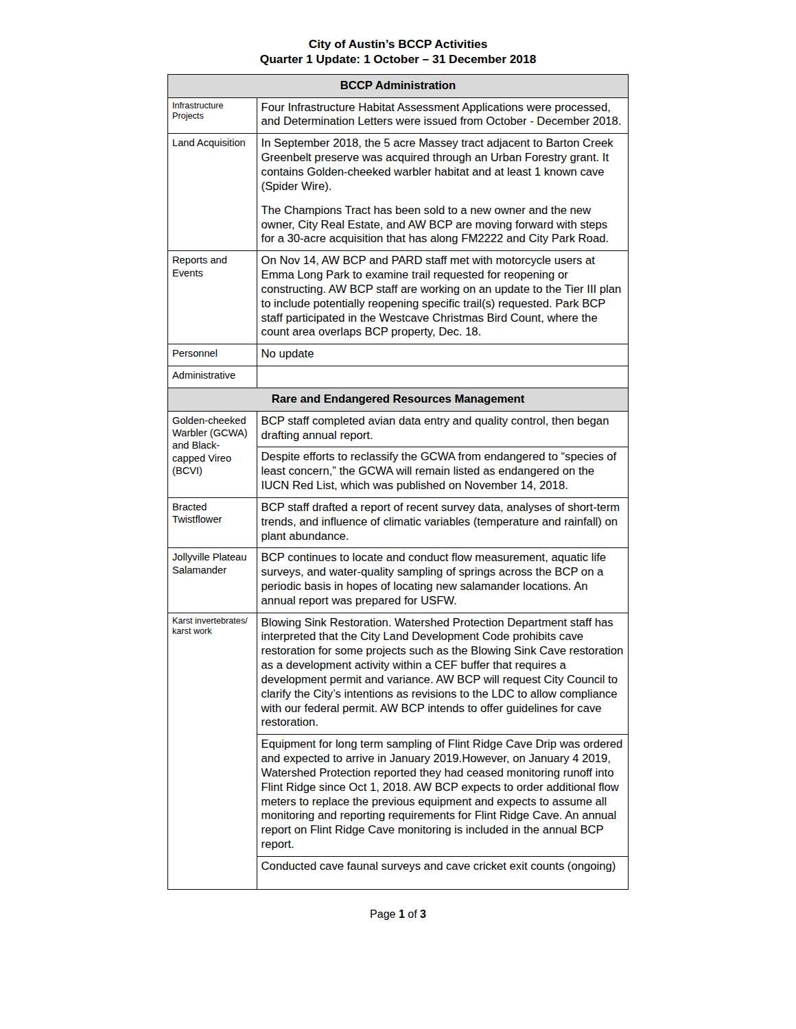City of Austin’s BCCP Activities
Quarter 1 Update: 1 October – 31 December 2018
| BCCP Administration |
| --- |
| Infrastructure Projects | Four Infrastructure Habitat Assessment Applications were processed, and Determination Letters were issued from October - December 2018. |
| Land Acquisition | In September 2018, the 5 acre Massey tract adjacent to Barton Creek Greenbelt preserve was acquired through an Urban Forestry grant. It contains Golden-cheeked warbler habitat and at least 1 known cave (Spider Wire). The Champions Tract has been sold to a new owner and the new owner, City Real Estate, and AW BCP are moving forward with steps for a 30-acre acquisition that has along FM2222 and City Park Road. |
| Reports and Events | On Nov 14, AW BCP and PARD staff met with motorcycle users at Emma Long Park to examine trail requested for reopening or constructing. AW BCP staff are working on an update to the Tier III plan to include potentially reopening specific trail(s) requested. Park BCP staff participated in the Westcave Christmas Bird Count, where the count area overlaps BCP property, Dec. 18. |
| Personnel | No update |
| Administrative | |
| Rare and Endangered Resources Management |
| Golden-cheeked Warbler (GCWA) and Black-capped Vireo (BCVI) | BCP staff completed avian data entry and quality control, then began drafting annual report. |
| Despite efforts to reclassify the GCWA from endangered to “species of least concern,” the GCWA will remain listed as endangered on the IUCN Red List, which was published on November 14, 2018. |
| Bracted Twistflower | BCP staff drafted a report of recent survey data, analyses of short-term trends, and influence of climatic variables (temperature and rainfall) on plant abundance. |
| Jollyville Plateau Salamander | BCP continues to locate and conduct flow measurement, aquatic life surveys, and water-quality sampling of springs across the BCP on a periodic basis in hopes of locating new salamander locations. An annual report was prepared for USFW. |
| Karst invertebrates/ karst work | Blowing Sink Restoration. Watershed Protection Department staff has interpreted that the City Land Development Code prohibits cave restoration for some projects such as the Blowing Sink Cave restoration as a development activity within a CEF buffer that requires a development permit and variance. AW BCP will request City Council to clarify the City’s intentions as revisions to the LDC to allow compliance with our federal permit. AW BCP intends to offer guidelines for cave restoration. |
| Equipment for long term sampling of Flint Ridge Cave Drip was ordered and expected to arrive in January 2019.However, on January 4 2019, Watershed Protection reported they had ceased monitoring runoff into Flint Ridge since Oct 1, 2018. AW BCP expects to order additional flow meters to replace the previous equipment and expects to assume all monitoring and reporting requirements for Flint Ridge Cave. An annual report on Flint Ridge Cave monitoring is included in the annual BCP report. |
| Conducted cave faunal surveys and cave cricket exit counts (ongoing) |
Page 1 of 3